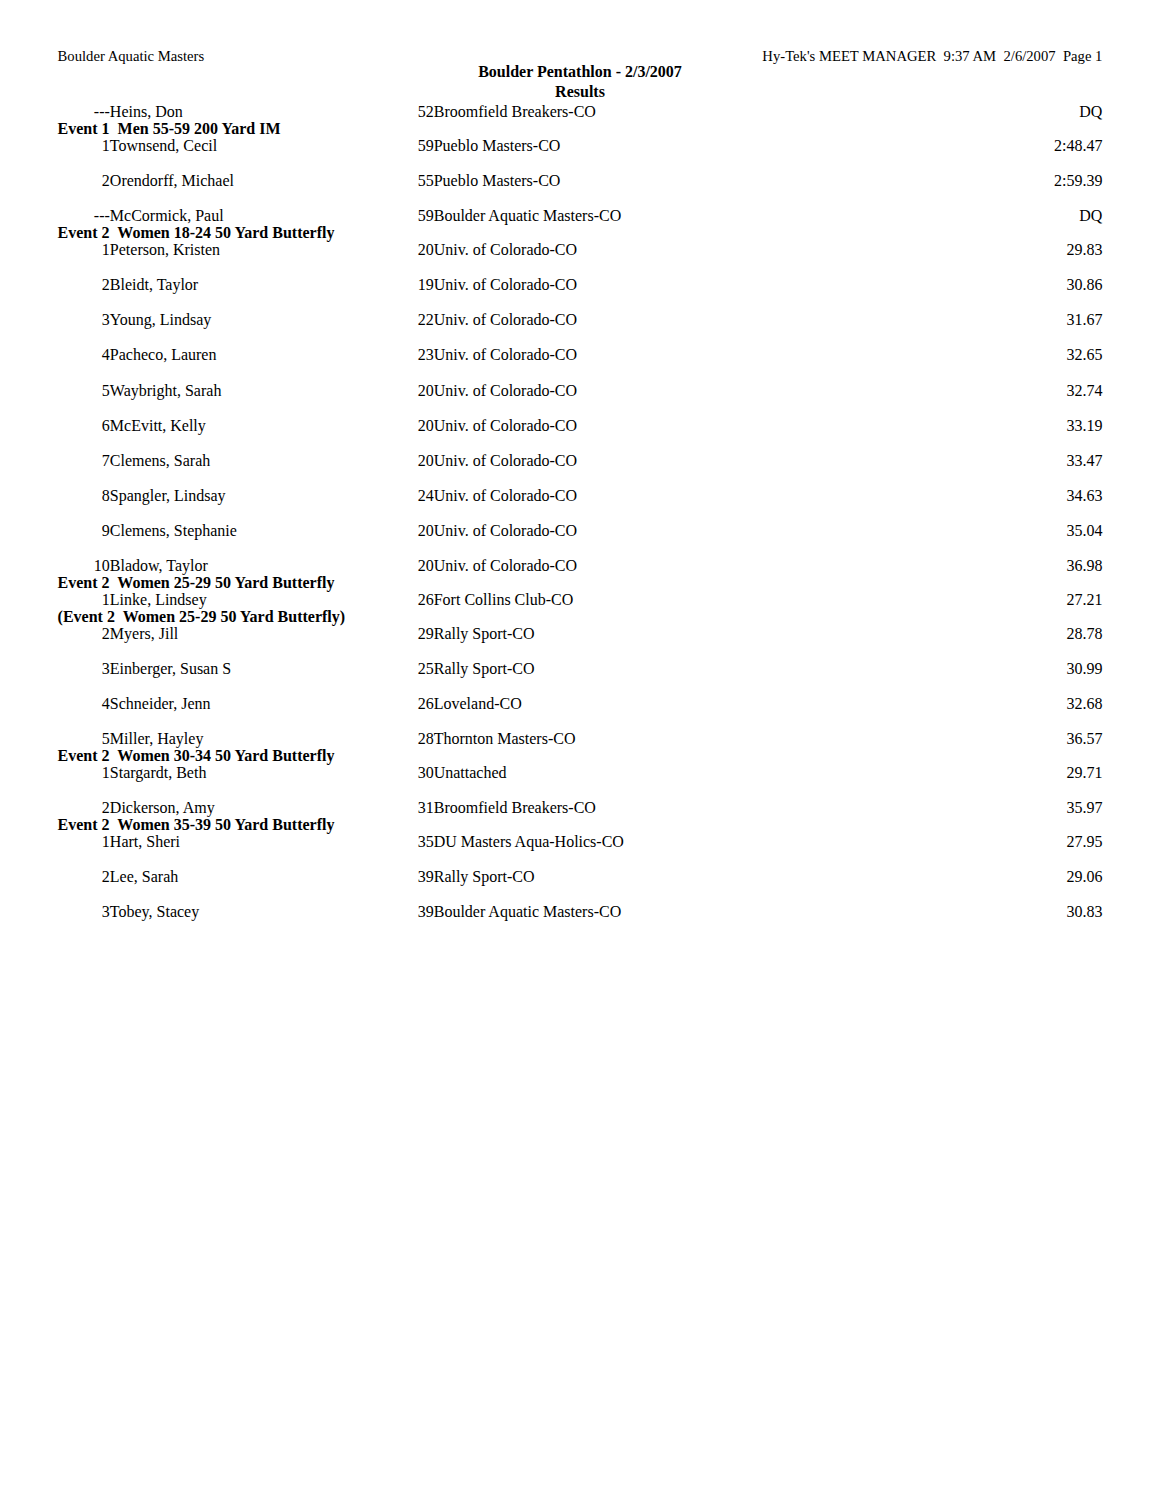Boulder Aquatic Masters Hy-Tek's MEET MANAGER 9:37 AM 2/6/2007 Page 1
Boulder Pentathlon - 2/3/2007
Results
| --- | Heins, Don | 52 | Broomfield Breakers-CO | DQ |
| Event 1 Men 55-59 200 Yard IM |
| 1 | Townsend, Cecil | 59 | Pueblo Masters-CO | 2:48.47 |
| 2 | Orendorff, Michael | 55 | Pueblo Masters-CO | 2:59.39 |
| --- | McCormick, Paul | 59 | Boulder Aquatic Masters-CO | DQ |
| Event 2 Women 18-24 50 Yard Butterfly |
| 1 | Peterson, Kristen | 20 | Univ. of Colorado-CO | 29.83 |
| 2 | Bleidt, Taylor | 19 | Univ. of Colorado-CO | 30.86 |
| 3 | Young, Lindsay | 22 | Univ. of Colorado-CO | 31.67 |
| 4 | Pacheco, Lauren | 23 | Univ. of Colorado-CO | 32.65 |
| 5 | Waybright, Sarah | 20 | Univ. of Colorado-CO | 32.74 |
| 6 | McEvitt, Kelly | 20 | Univ. of Colorado-CO | 33.19 |
| 7 | Clemens, Sarah | 20 | Univ. of Colorado-CO | 33.47 |
| 8 | Spangler, Lindsay | 24 | Univ. of Colorado-CO | 34.63 |
| 9 | Clemens, Stephanie | 20 | Univ. of Colorado-CO | 35.04 |
| 10 | Bladow, Taylor | 20 | Univ. of Colorado-CO | 36.98 |
| Event 2 Women 25-29 50 Yard Butterfly |
| 1 | Linke, Lindsey | 26 | Fort Collins Club-CO | 27.21 |
| (Event 2 Women 25-29 50 Yard Butterfly) |
| 2 | Myers, Jill | 29 | Rally Sport-CO | 28.78 |
| 3 | Einberger, Susan S | 25 | Rally Sport-CO | 30.99 |
| 4 | Schneider, Jenn | 26 | Loveland-CO | 32.68 |
| 5 | Miller, Hayley | 28 | Thornton Masters-CO | 36.57 |
| Event 2 Women 30-34 50 Yard Butterfly |
| 1 | Stargardt, Beth | 30 | Unattached | 29.71 |
| 2 | Dickerson, Amy | 31 | Broomfield Breakers-CO | 35.97 |
| Event 2 Women 35-39 50 Yard Butterfly |
| 1 | Hart, Sheri | 35 | DU Masters Aqua-Holics-CO | 27.95 |
| 2 | Lee, Sarah | 39 | Rally Sport-CO | 29.06 |
| 3 | Tobey, Stacey | 39 | Boulder Aquatic Masters-CO | 30.83 |